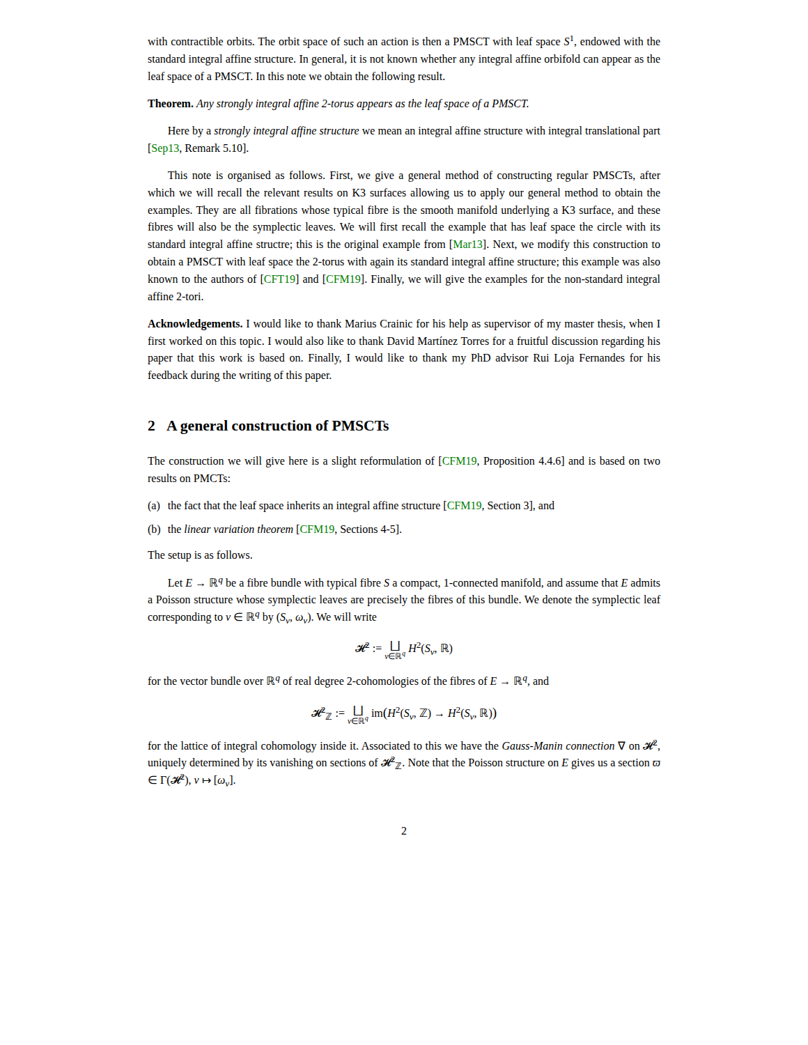with contractible orbits. The orbit space of such an action is then a PMSCT with leaf space S1, endowed with the standard integral affine structure. In general, it is not known whether any integral affine orbifold can appear as the leaf space of a PMSCT. In this note we obtain the following result.
Theorem. Any strongly integral affine 2-torus appears as the leaf space of a PMSCT.
Here by a strongly integral affine structure we mean an integral affine structure with integral translational part [Sep13, Remark 5.10].
This note is organised as follows. First, we give a general method of constructing regular PMSCTs, after which we will recall the relevant results on K3 surfaces allowing us to apply our general method to obtain the examples. They are all fibrations whose typical fibre is the smooth manifold underlying a K3 surface, and these fibres will also be the symplectic leaves. We will first recall the example that has leaf space the circle with its standard integral affine structre; this is the original example from [Mar13]. Next, we modify this construction to obtain a PMSCT with leaf space the 2-torus with again its standard integral affine structure; this example was also known to the authors of [CFT19] and [CFM19]. Finally, we will give the examples for the non-standard integral affine 2-tori.
Acknowledgements. I would like to thank Marius Crainic for his help as supervisor of my master thesis, when I first worked on this topic. I would also like to thank David Martínez Torres for a fruitful discussion regarding his paper that this work is based on. Finally, I would like to thank my PhD advisor Rui Loja Fernandes for his feedback during the writing of this paper.
2 A general construction of PMSCTs
The construction we will give here is a slight reformulation of [CFM19, Proposition 4.4.6] and is based on two results on PMCTs:
(a) the fact that the leaf space inherits an integral affine structure [CFM19, Section 3], and
(b) the linear variation theorem [CFM19, Sections 4-5].
The setup is as follows.
Let E → ℝq be a fibre bundle with typical fibre S a compact, 1-connected manifold, and assume that E admits a Poisson structure whose symplectic leaves are precisely the fibres of this bundle. We denote the symplectic leaf corresponding to v ∈ ℝq by (Sv, ωv). We will write
𝓗2 := ⨆
v∈ℝq H2(Sv, ℝ)
for the vector bundle over ℝq of real degree 2-cohomologies of the fibres of E → ℝq, and
𝓗2ℤ := ⨆
v∈ℝq im(H2(Sv, ℤ) → H2(Sv, ℝ))
for the lattice of integral cohomology inside it. Associated to this we have the Gauss-Manin connection ∇ on 𝓗2, uniquely determined by its vanishing on sections of 𝓗2ℤ. Note that the Poisson structure on E gives us a section ϖ ∈ Γ(𝓗2), v ↦ [ωv].
2